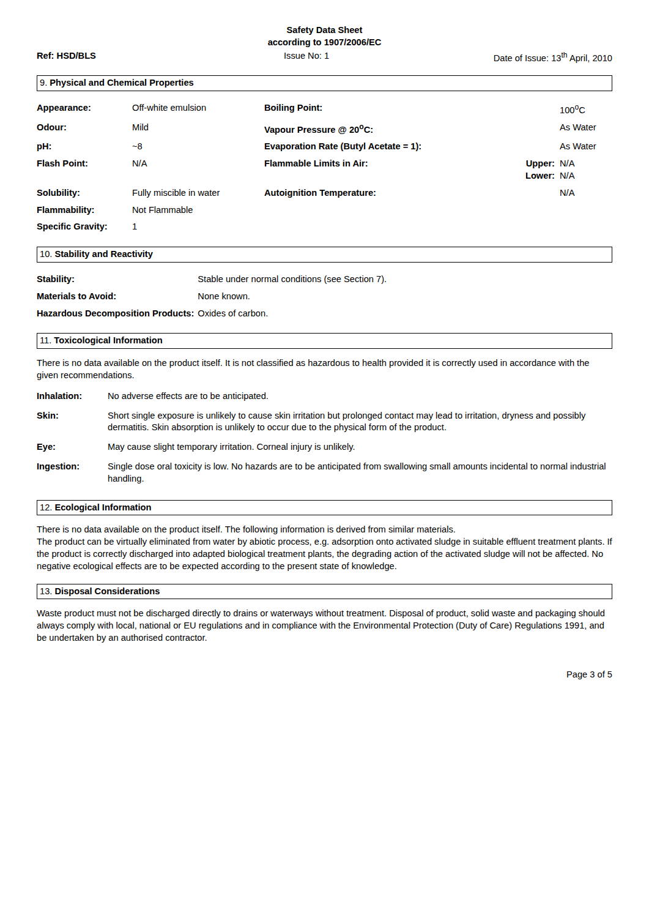Safety Data Sheet
according to 1907/2006/EC
Ref: HSD/BLS
Issue No: 1
Date of Issue: 13th April, 2010
9. Physical and Chemical Properties
| Appearance: | Off-white emulsion | Boiling Point: | | 100 o C |
| Odour: | Mild | Vapour Pressure @ 20 o C: | | As Water |
| pH: | ~8 | Evaporation Rate (Butyl Acetate = 1): | | As Water |
| Flash Point: | N/A | Flammable Limits in Air: | Upper: Lower: | N/A N/A |
| Solubility: | Fully miscible in water | Autoignition Temperature: | | N/A |
| Flammability: | Not Flammable | | | |
| Specific Gravity: | 1 | | | |
10. Stability and Reactivity
| Stability: | Stable under normal conditions (see Section 7). |
| Materials to Avoid: | None known. |
| Hazardous Decomposition Products: | Oxides of carbon. |
11. Toxicological Information
There is no data available on the product itself. It is not classified as hazardous to health provided it is correctly used in accordance with the given recommendations.
| Inhalation: | No adverse effects are to be anticipated. |
| Skin: | Short single exposure is unlikely to cause skin irritation but prolonged contact may lead to irritation, dryness and possibly dermatitis. Skin absorption is unlikely to occur due to the physical form of the product. |
| Eye: | May cause slight temporary irritation. Corneal injury is unlikely. |
| Ingestion: | Single dose oral toxicity is low. No hazards are to be anticipated from swallowing small amounts incidental to normal industrial handling. |
12. Ecological Information
There is no data available on the product itself. The following information is derived from similar materials.
The product can be virtually eliminated from water by abiotic process, e.g. adsorption onto activated sludge in suitable effluent treatment plants. If the product is correctly discharged into adapted biological treatment plants, the degrading action of the activated sludge will not be affected. No negative ecological effects are to be expected according to the present state of knowledge.
13. Disposal Considerations
Waste product must not be discharged directly to drains or waterways without treatment. Disposal of product, solid waste and packaging should always comply with local, national or EU regulations and in compliance with the Environmental Protection (Duty of Care) Regulations 1991, and be undertaken by an authorised contractor.
Page 3 of 5